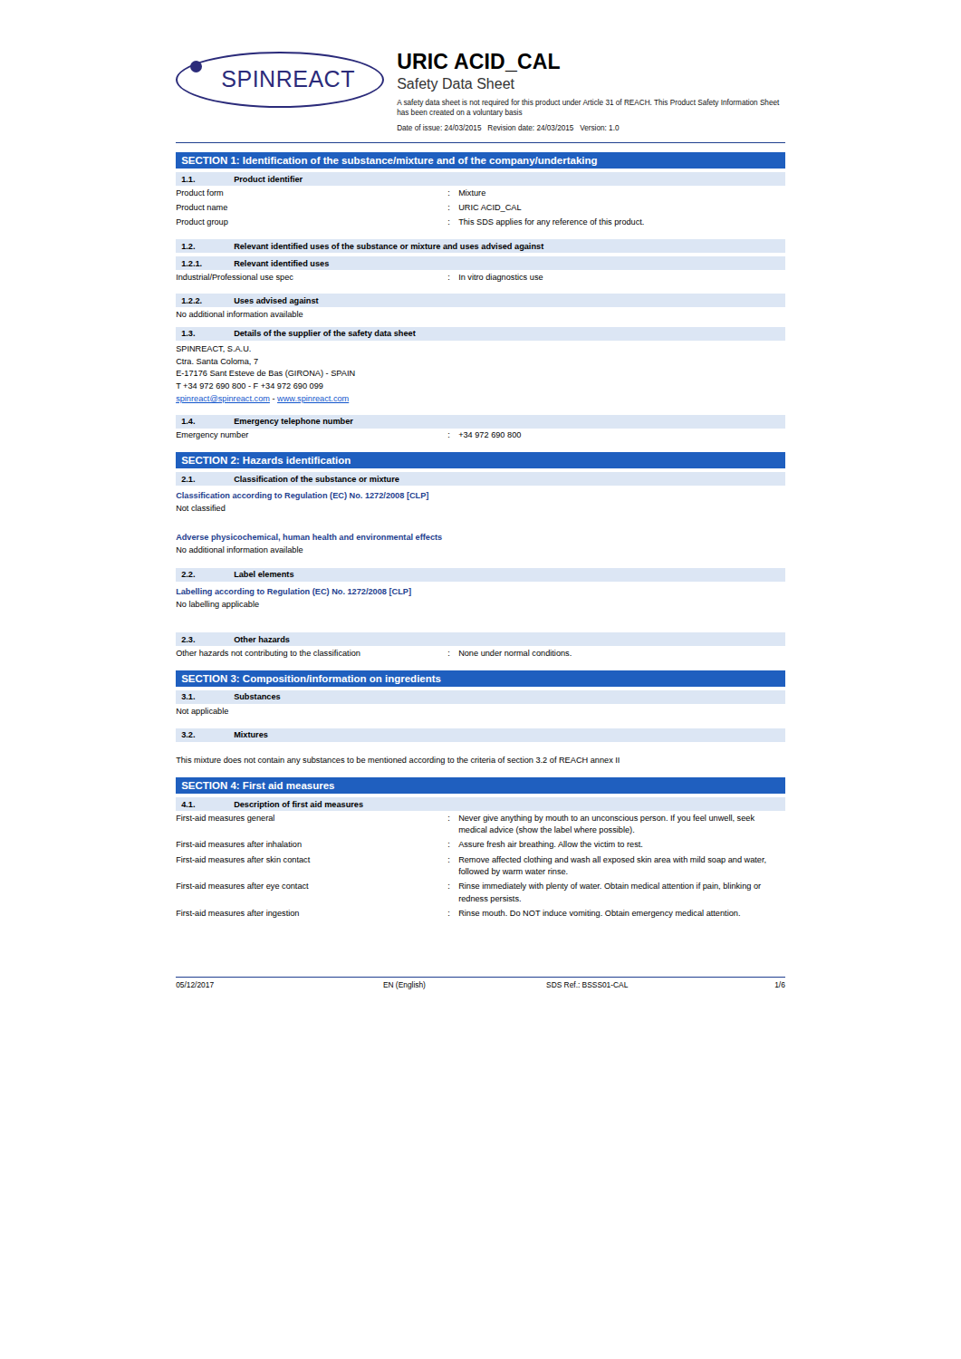SPINREACT
URIC ACID_CAL
Safety Data Sheet
A safety data sheet is not required for this product under Article 31 of REACH. This Product Safety Information Sheet has been created on a voluntary basis
Date of issue: 24/03/2015 Revision date: 24/03/2015 Version: 1.0
SECTION 1: Identification of the substance/mixture and of the company/undertaking
1.1. Product identifier
Product form
:
Mixture
Product name
:
URIC ACID_CAL
Product group
:
This SDS applies for any reference of this product.
1.2. Relevant identified uses of the substance or mixture and uses advised against
1.2.1. Relevant identified uses
Industrial/Professional use spec
:
In vitro diagnostics use
1.2.2. Uses advised against
No additional information available
1.3. Details of the supplier of the safety data sheet
SPINREACT, S.A.U.
Ctra. Santa Coloma, 7
E-17176 Sant Esteve de Bas (GIRONA) - SPAIN
T +34 972 690 800 - F +34 972 690 099
spinreact@spinreact.com - www.spinreact.com
1.4. Emergency telephone number
Emergency number
:
+34 972 690 800
SECTION 2: Hazards identification
2.1. Classification of the substance or mixture
Classification according to Regulation (EC) No. 1272/2008 [CLP]
Not classified
Adverse physicochemical, human health and environmental effects
No additional information available
2.2. Label elements
Labelling according to Regulation (EC) No. 1272/2008 [CLP]
No labelling applicable
2.3. Other hazards
Other hazards not contributing to the classification
:
None under normal conditions.
SECTION 3: Composition/information on ingredients
3.1. Substances
Not applicable
3.2. Mixtures
This mixture does not contain any substances to be mentioned according to the criteria of section 3.2 of REACH annex II
SECTION 4: First aid measures
4.1. Description of first aid measures
First-aid measures general
:
Never give anything by mouth to an unconscious person. If you feel unwell, seek medical advice (show the label where possible).
First-aid measures after inhalation
:
Assure fresh air breathing. Allow the victim to rest.
First-aid measures after skin contact
:
Remove affected clothing and wash all exposed skin area with mild soap and water, followed by warm water rinse.
First-aid measures after eye contact
:
Rinse immediately with plenty of water. Obtain medical attention if pain, blinking or redness persists.
First-aid measures after ingestion
:
Rinse mouth. Do NOT induce vomiting. Obtain emergency medical attention.
05/12/2017
EN (English)
SDS Ref.: BSSS01-CAL
1/6